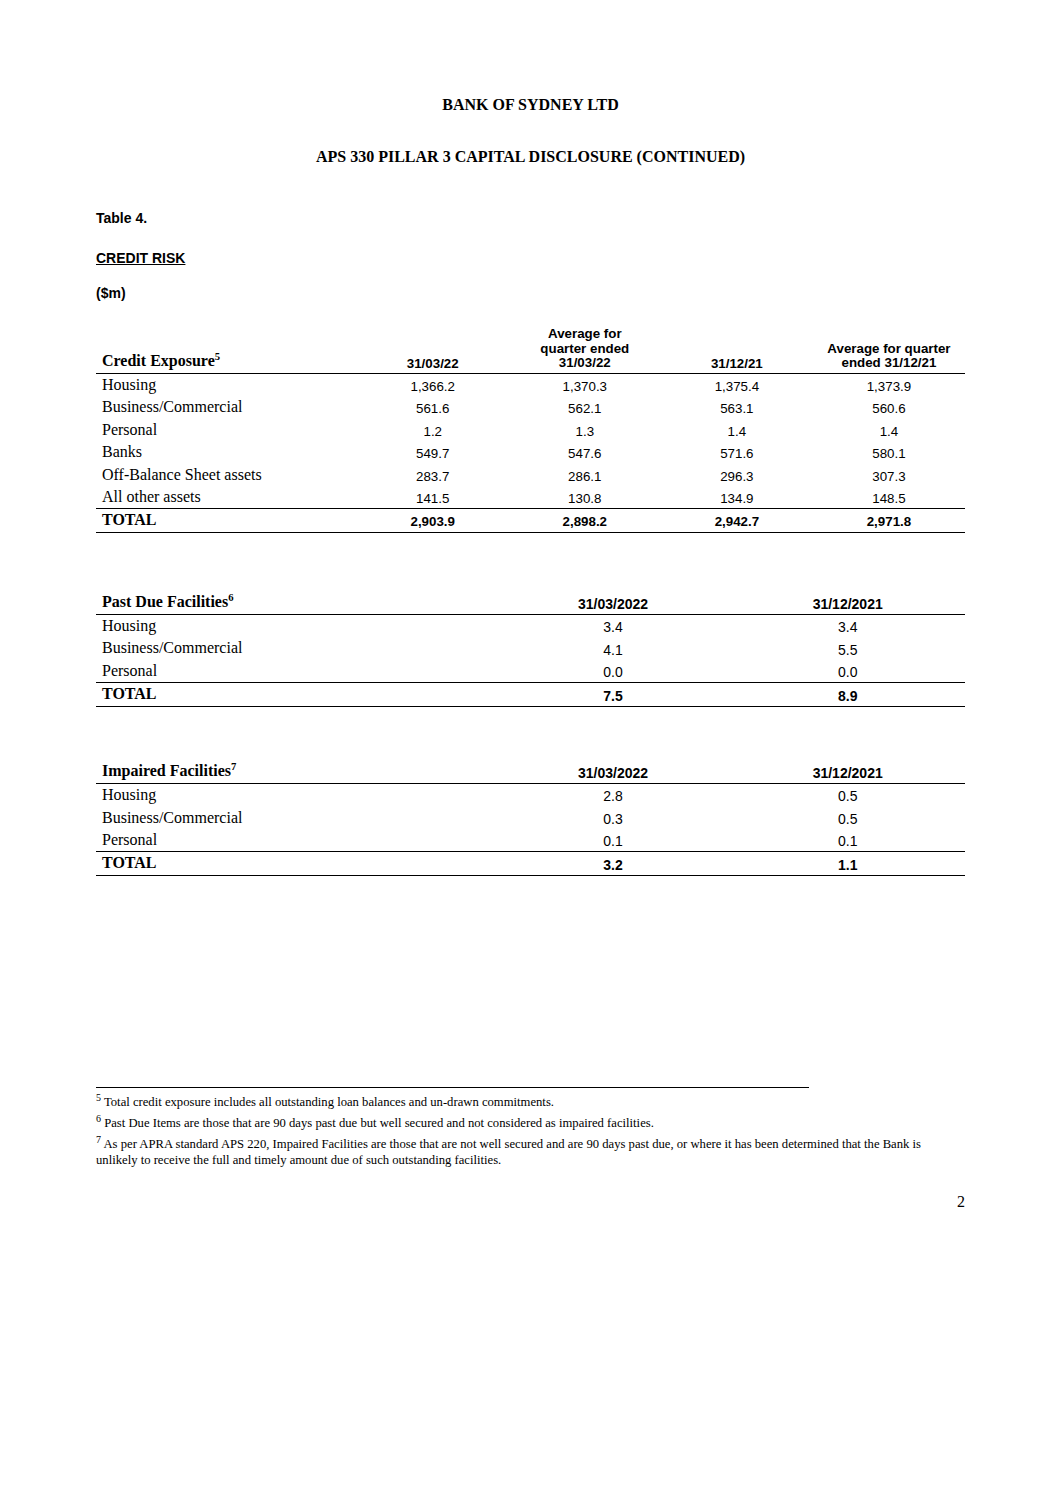BANK OF SYDNEY LTD
APS 330 PILLAR 3 CAPITAL DISCLOSURE (CONTINUED)
Table 4.
CREDIT RISK
($m)
| Credit Exposure 5 | 31/03/22 | Average for quarter ended 31/03/22 | 31/12/21 | Average for quarter ended 31/12/21 |
| --- | --- | --- | --- | --- |
| Housing | 1,366.2 | 1,370.3 | 1,375.4 | 1,373.9 |
| Business/Commercial | 561.6 | 562.1 | 563.1 | 560.6 |
| Personal | 1.2 | 1.3 | 1.4 | 1.4 |
| Banks | 549.7 | 547.6 | 571.6 | 580.1 |
| Off-Balance Sheet assets | 283.7 | 286.1 | 296.3 | 307.3 |
| All other assets | 141.5 | 130.8 | 134.9 | 148.5 |
| TOTAL | 2,903.9 | 2,898.2 | 2,942.7 | 2,971.8 |
| Past Due Facilities 6 | 31/03/2022 | | 31/12/2021 |
| --- | --- | --- | --- |
| Housing | 3.4 | | 3.4 |
| Business/Commercial | 4.1 | | 5.5 |
| Personal | 0.0 | | 0.0 |
| TOTAL | 7.5 | | 8.9 |
| Impaired Facilities 7 | 31/03/2022 | | 31/12/2021 |
| --- | --- | --- | --- |
| Housing | 2.8 | | 0.5 |
| Business/Commercial | 0.3 | | 0.5 |
| Personal | 0.1 | | 0.1 |
| TOTAL | 3.2 | | 1.1 |
5 Total credit exposure includes all outstanding loan balances and un-drawn commitments.
6 Past Due Items are those that are 90 days past due but well secured and not considered as impaired facilities.
7 As per APRA standard APS 220, Impaired Facilities are those that are not well secured and are 90 days past due, or where it has been determined that the Bank is unlikely to receive the full and timely amount due of such outstanding facilities.
2